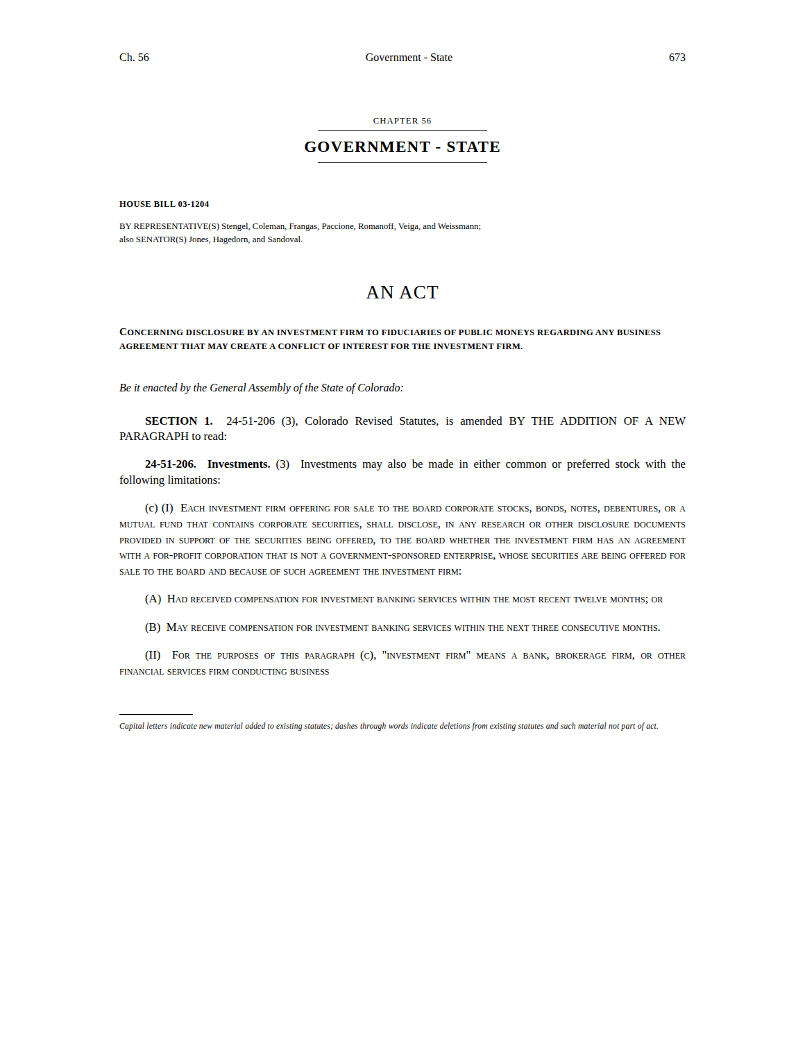Ch. 56 Government - State 673
CHAPTER 56
GOVERNMENT - STATE
HOUSE BILL 03-1204
BY REPRESENTATIVE(S) Stengel, Coleman, Frangas, Paccione, Romanoff, Veiga, and Weissmann;
also SENATOR(S) Jones, Hagedorn, and Sandoval.
AN ACT
CONCERNING DISCLOSURE BY AN INVESTMENT FIRM TO FIDUCIARIES OF PUBLIC MONEYS REGARDING ANY BUSINESS AGREEMENT THAT MAY CREATE A CONFLICT OF INTEREST FOR THE INVESTMENT FIRM.
Be it enacted by the General Assembly of the State of Colorado:
SECTION 1. 24-51-206 (3), Colorado Revised Statutes, is amended BY THE ADDITION OF A NEW PARAGRAPH to read:
24-51-206. Investments. (3) Investments may also be made in either common or preferred stock with the following limitations:
(c) (I) Each investment firm offering for sale to the board corporate stocks, bonds, notes, debentures, or a mutual fund that contains corporate securities, shall disclose, in any research or other disclosure documents provided in support of the securities being offered, to the board whether the investment firm has an agreement with a for-profit corporation that is not a government-sponsored enterprise, whose securities are being offered for sale to the board and because of such agreement the investment firm:
(A) Had received compensation for investment banking services within the most recent twelve months; or
(B) May receive compensation for investment banking services within the next three consecutive months.
(II) For the purposes of this paragraph (c), "investment firm" means a bank, brokerage firm, or other financial services firm conducting business
Capital letters indicate new material added to existing statutes; dashes through words indicate deletions from existing statutes and such material not part of act.